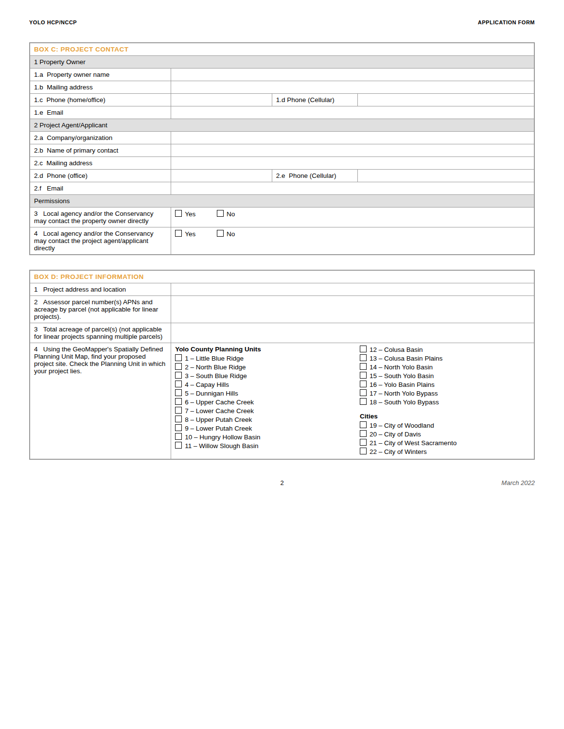YOLO HCP/NCCP
APPLICATION FORM
| BOX C: PROJECT CONTACT |
| 1 Property Owner |
| 1.a Property owner name | |
| 1.b Mailing address | |
| 1.c Phone (home/office) | | 1.d Phone (Cellular) | |
| 1.e Email | |
| 2 Project Agent/Applicant |
| 2.a Company/organization | |
| 2.b Name of primary contact | |
| 2.c Mailing address | |
| 2.d Phone (office) | | 2.e Phone (Cellular) | |
| 2.f Email | |
| Permissions |
| 3 Local agency and/or the Conservancy may contact the property owner directly | Yes No |
| 4 Local agency and/or the Conservancy may contact the project agent/applicant directly | Yes No |
| BOX D: PROJECT INFORMATION |
| 1 Project address and location | |
| 2 Assessor parcel number(s) APNs and acreage by parcel (not applicable for linear projects). | |
| 3 Total acreage of parcel(s) (not applicable for linear projects spanning multiple parcels) | |
| 4 Using the GeoMapper's Spatially Defined Planning Unit Map, find your proposed project site. Check the Planning Unit in which your project lies. | Yolo County Planning Units 1 – Little Blue Ridge 2 – North Blue Ridge 3 – South Blue Ridge 4 – Capay Hills 5 – Dunnigan Hills 6 – Upper Cache Creek 7 – Lower Cache Creek 8 – Upper Putah Creek 9 – Lower Putah Creek 10 – Hungry Hollow Basin 11 – Willow Slough Basin 12 – Colusa Basin 13 – Colusa Basin Plains 14 – North Yolo Basin 15 – South Yolo Basin 16 – Yolo Basin Plains 17 – North Yolo Bypass 18 – South Yolo Bypass Cities 19 – City of Woodland 20 – City of Davis 21 – City of West Sacramento 22 – City of Winters |
2
March 2022